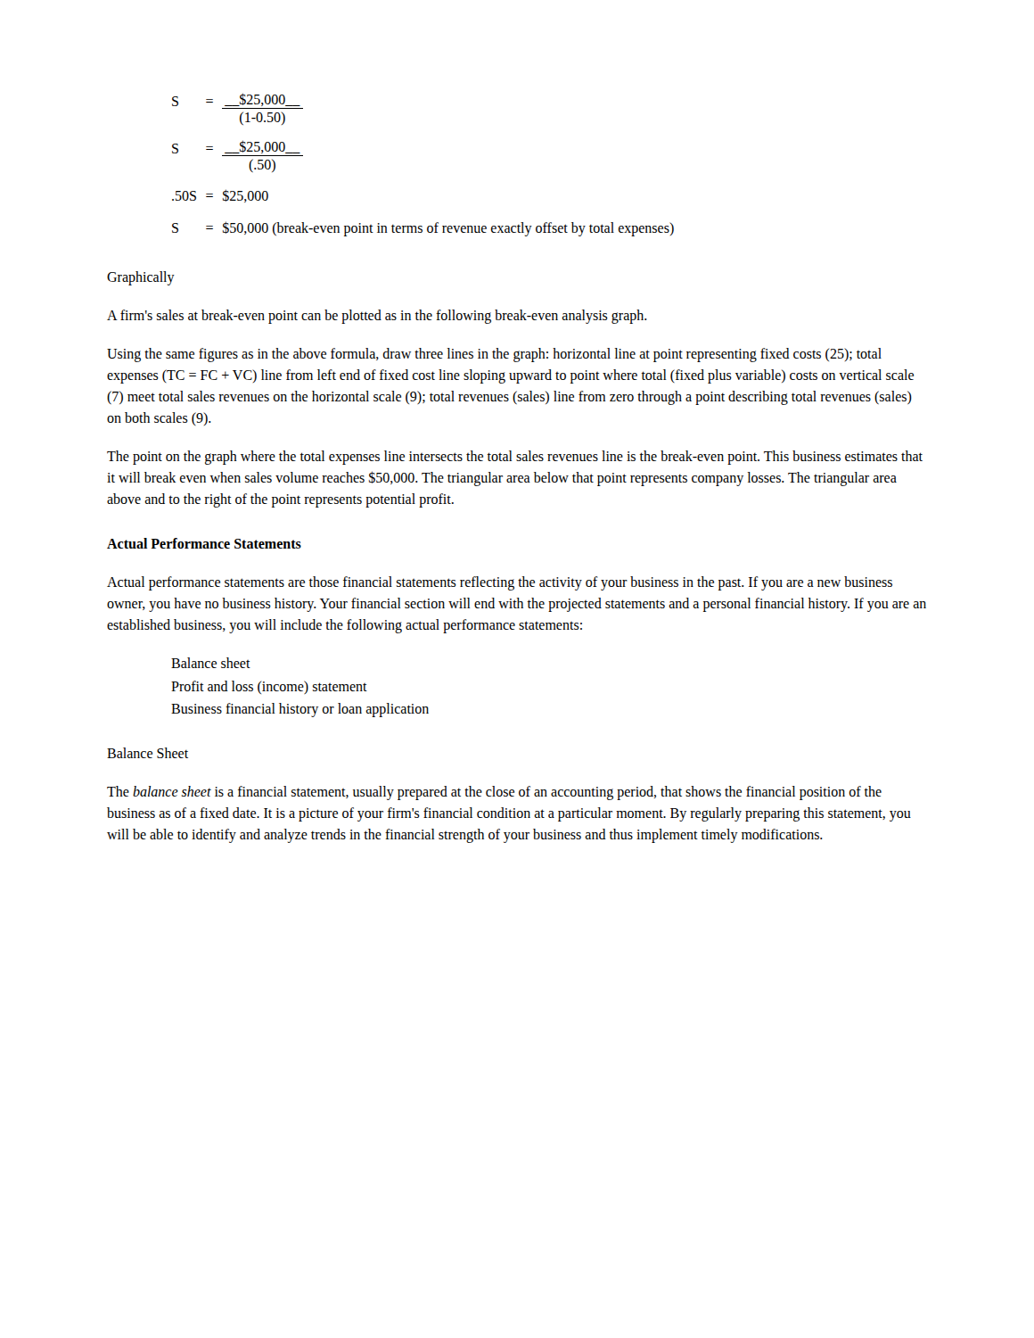| S | = | __$25,000__ (1-0.50) |
| S | = | __$25,000__ (.50) |
| .50S | = | $25,000 |
| S | = | $50,000 (break-even point in terms of revenue exactly offset by total expenses) |
Graphically
A firm's sales at break-even point can be plotted as in the following break-even analysis graph.
Using the same figures as in the above formula, draw three lines in the graph: horizontal line at point representing fixed costs (25); total expenses (TC = FC + VC) line from left end of fixed cost line sloping upward to point where total (fixed plus variable) costs on vertical scale (7) meet total sales revenues on the horizontal scale (9); total revenues (sales) line from zero through a point describing total revenues (sales) on both scales (9).
The point on the graph where the total expenses line intersects the total sales revenues line is the break-even point. This business estimates that it will break even when sales volume reaches $50,000. The triangular area below that point represents company losses. The triangular area above and to the right of the point represents potential profit.
Actual Performance Statements
Actual performance statements are those financial statements reflecting the activity of your business in the past. If you are a new business owner, you have no business history. Your financial section will end with the projected statements and a personal financial history. If you are an established business, you will include the following actual performance statements:
Balance sheet
Profit and loss (income) statement
Business financial history or loan application
Balance Sheet
The balance sheet is a financial statement, usually prepared at the close of an accounting period, that shows the financial position of the business as of a fixed date. It is a picture of your firm's financial condition at a particular moment. By regularly preparing this statement, you will be able to identify and analyze trends in the financial strength of your business and thus implement timely modifications.